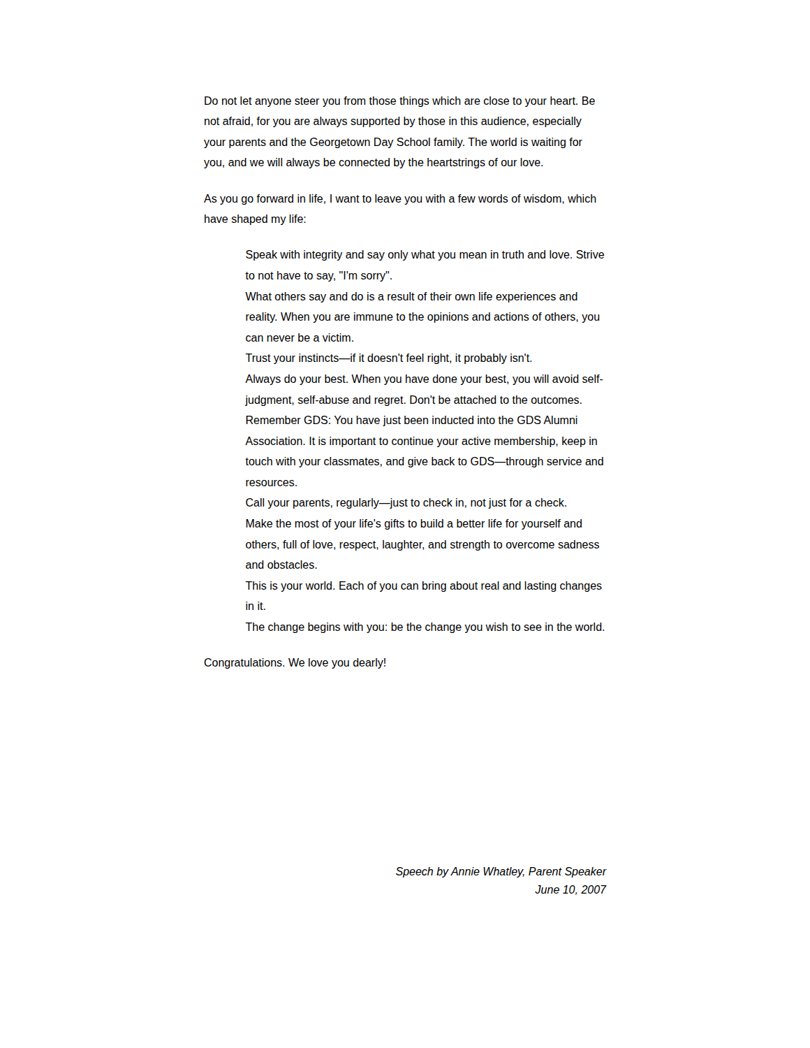Do not let anyone steer you from those things which are close to your heart. Be not afraid, for you are always supported by those in this audience, especially your parents and the Georgetown Day School family. The world is waiting for you, and we will always be connected by the heartstrings of our love.
As you go forward in life, I want to leave you with a few words of wisdom, which have shaped my life:
Speak with integrity and say only what you mean in truth and love. Strive to not have to say, "I'm sorry".
What others say and do is a result of their own life experiences and reality. When you are immune to the opinions and actions of others, you can never be a victim.
Trust your instincts—if it doesn't feel right, it probably isn't.
Always do your best. When you have done your best, you will avoid self-judgment, self-abuse and regret. Don't be attached to the outcomes.
Remember GDS: You have just been inducted into the GDS Alumni Association. It is important to continue your active membership, keep in touch with your classmates, and give back to GDS—through service and resources.
Call your parents, regularly—just to check in, not just for a check.
Make the most of your life's gifts to build a better life for yourself and others, full of love, respect, laughter, and strength to overcome sadness and obstacles.
This is your world. Each of you can bring about real and lasting changes in it.
The change begins with you: be the change you wish to see in the world.
Congratulations. We love you dearly!
Speech by Annie Whatley, Parent Speaker June 10, 2007